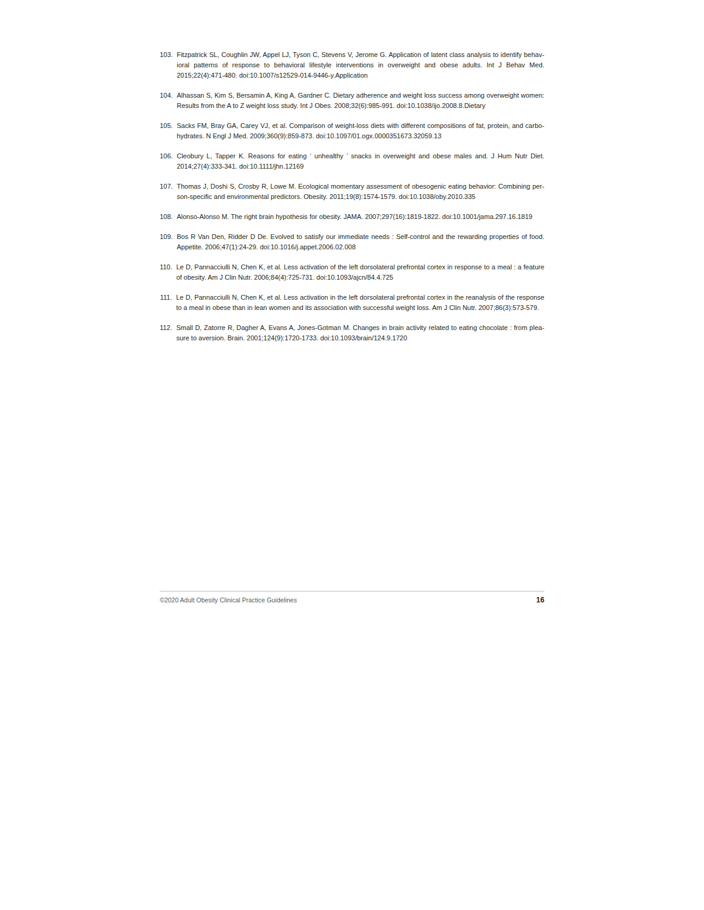103. Fitzpatrick SL, Coughlin JW, Appel LJ, Tyson C, Stevens V, Jerome G. Application of latent class analysis to identify behavioral patterns of response to behavioral lifestyle interventions in overweight and obese adults. Int J Behav Med. 2015;22(4):471-480. doi:10.1007/s12529-014-9446-y.Application
104. Alhassan S, Kim S, Bersamin A, King A, Gardner C. Dietary adherence and weight loss success among overweight women: Results from the A to Z weight loss study. Int J Obes. 2008;32(6):985-991. doi:10.1038/ijo.2008.8.Dietary
105. Sacks FM, Bray GA, Carey VJ, et al. Comparison of weight-loss diets with different compositions of fat, protein, and carbohydrates. N Engl J Med. 2009;360(9):859-873. doi:10.1097/01.ogx.0000351673.32059.13
106. Cleobury L, Tapper K. Reasons for eating ‘ unhealthy ’ snacks in overweight and obese males and. J Hum Nutr Diet. 2014;27(4):333-341. doi:10.1111/jhn.12169
107. Thomas J, Doshi S, Crosby R, Lowe M. Ecological momentary assessment of obesogenic eating behavior: Combining person-specific and environmental predictors. Obesity. 2011;19(8):1574-1579. doi:10.1038/oby.2010.335
108. Alonso-Alonso M. The right brain hypothesis for obesity. JAMA. 2007;297(16):1819-1822. doi:10.1001/jama.297.16.1819
109. Bos R Van Den, Ridder D De. Evolved to satisfy our immediate needs : Self-control and the rewarding properties of food. Appetite. 2006;47(1):24-29. doi:10.1016/j.appet.2006.02.008
110. Le D, Pannacciulli N, Chen K, et al. Less activation of the left dorsolateral prefrontal cortex in response to a meal : a feature of obesity. Am J Clin Nutr. 2006;84(4):725-731. doi:10.1093/ajcn/84.4.725
111. Le D, Pannacciulli N, Chen K, et al. Less activation in the left dorsolateral prefrontal cortex in the reanalysis of the response to a meal in obese than in lean women and its association with successful weight loss. Am J Clin Nutr. 2007;86(3):573-579.
112. Small D, Zatorre R, Dagher A, Evans A, Jones-Gotman M. Changes in brain activity related to eating chocolate : from pleasure to aversion. Brain. 2001;124(9):1720-1733. doi:10.1093/brain/124.9.1720
©2020 Adult Obesity Clinical Practice Guidelines 16